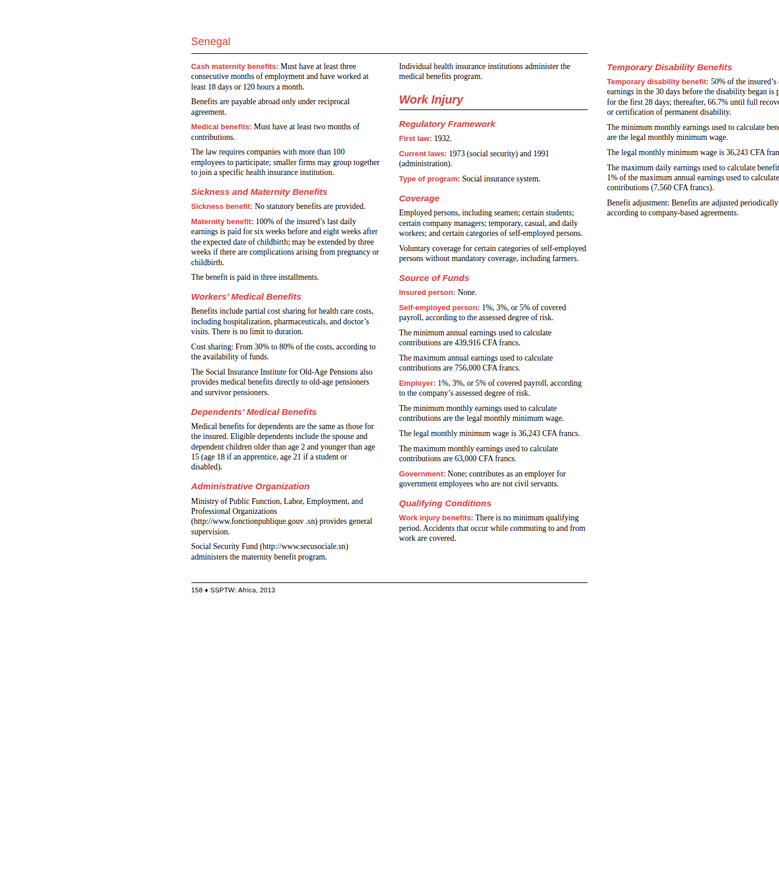Senegal
Cash maternity benefits: Must have at least three consecutive months of employment and have worked at least 18 days or 120 hours a month.
Benefits are payable abroad only under reciprocal agreement.
Medical benefits: Must have at least two months of contributions.
The law requires companies with more than 100 employees to participate; smaller firms may group together to join a specific health insurance institution.
Sickness and Maternity Benefits
Sickness benefit: No statutory benefits are provided.
Maternity benefit: 100% of the insured’s last daily earnings is paid for six weeks before and eight weeks after the expected date of childbirth; may be extended by three weeks if there are complications arising from pregnancy or childbirth.
The benefit is paid in three installments.
Workers’ Medical Benefits
Benefits include partial cost sharing for health care costs, including hospitalization, pharmaceuticals, and doctor’s visits. There is no limit to duration.
Cost sharing: From 30% to 80% of the costs, according to the availability of funds.
The Social Insurance Institute for Old-Age Pensions also provides medical benefits directly to old-age pensioners and survivor pensioners.
Dependents’ Medical Benefits
Medical benefits for dependents are the same as those for the insured. Eligible dependents include the spouse and dependent children older than age 2 and younger than age 15 (age 18 if an apprentice, age 21 if a student or disabled).
Administrative Organization
Ministry of Public Function, Labor, Employment, and Professional Organizations (http://www.fonctionpublique.gouv .sn) provides general supervision.
Social Security Fund (http://www.secusociale.sn) administers the maternity benefit program.
Individual health insurance institutions administer the medical benefits program.
Work Injury
Regulatory Framework
First law: 1932.
Current laws: 1973 (social security) and 1991 (administration).
Type of program: Social insurance system.
Coverage
Employed persons, including seamen; certain students; certain company managers; temporary, casual, and daily workers; and certain categories of self-employed persons.
Voluntary coverage for certain categories of self-employed persons without mandatory coverage, including farmers.
Source of Funds
Insured person: None.
Self-employed person: 1%, 3%, or 5% of covered payroll, according to the assessed degree of risk.
The minimum annual earnings used to calculate contributions are 439,916 CFA francs.
The maximum annual earnings used to calculate contributions are 756,000 CFA francs.
Employer: 1%, 3%, or 5% of covered payroll, according to the company’s assessed degree of risk.
The minimum monthly earnings used to calculate contributions are the legal monthly minimum wage.
The legal monthly minimum wage is 36,243 CFA francs.
The maximum monthly earnings used to calculate contributions are 63,000 CFA francs.
Government: None; contributes as an employer for government employees who are not civil servants.
Qualifying Conditions
Work injury benefits: There is no minimum qualifying period. Accidents that occur while commuting to and from work are covered.
Temporary Disability Benefits
Temporary disability benefit: 50% of the insured’s daily earnings in the 30 days before the disability began is paid for the first 28 days; thereafter, 66.7% until full recovery or certification of permanent disability.
The minimum monthly earnings used to calculate benefits are the legal monthly minimum wage.
The legal monthly minimum wage is 36,243 CFA francs.
The maximum daily earnings used to calculate benefits are 1% of the maximum annual earnings used to calculate contributions (7,560 CFA francs).
Benefit adjustment: Benefits are adjusted periodically according to company-based agreements.
158 ♦ SSPTW: Africa, 2013